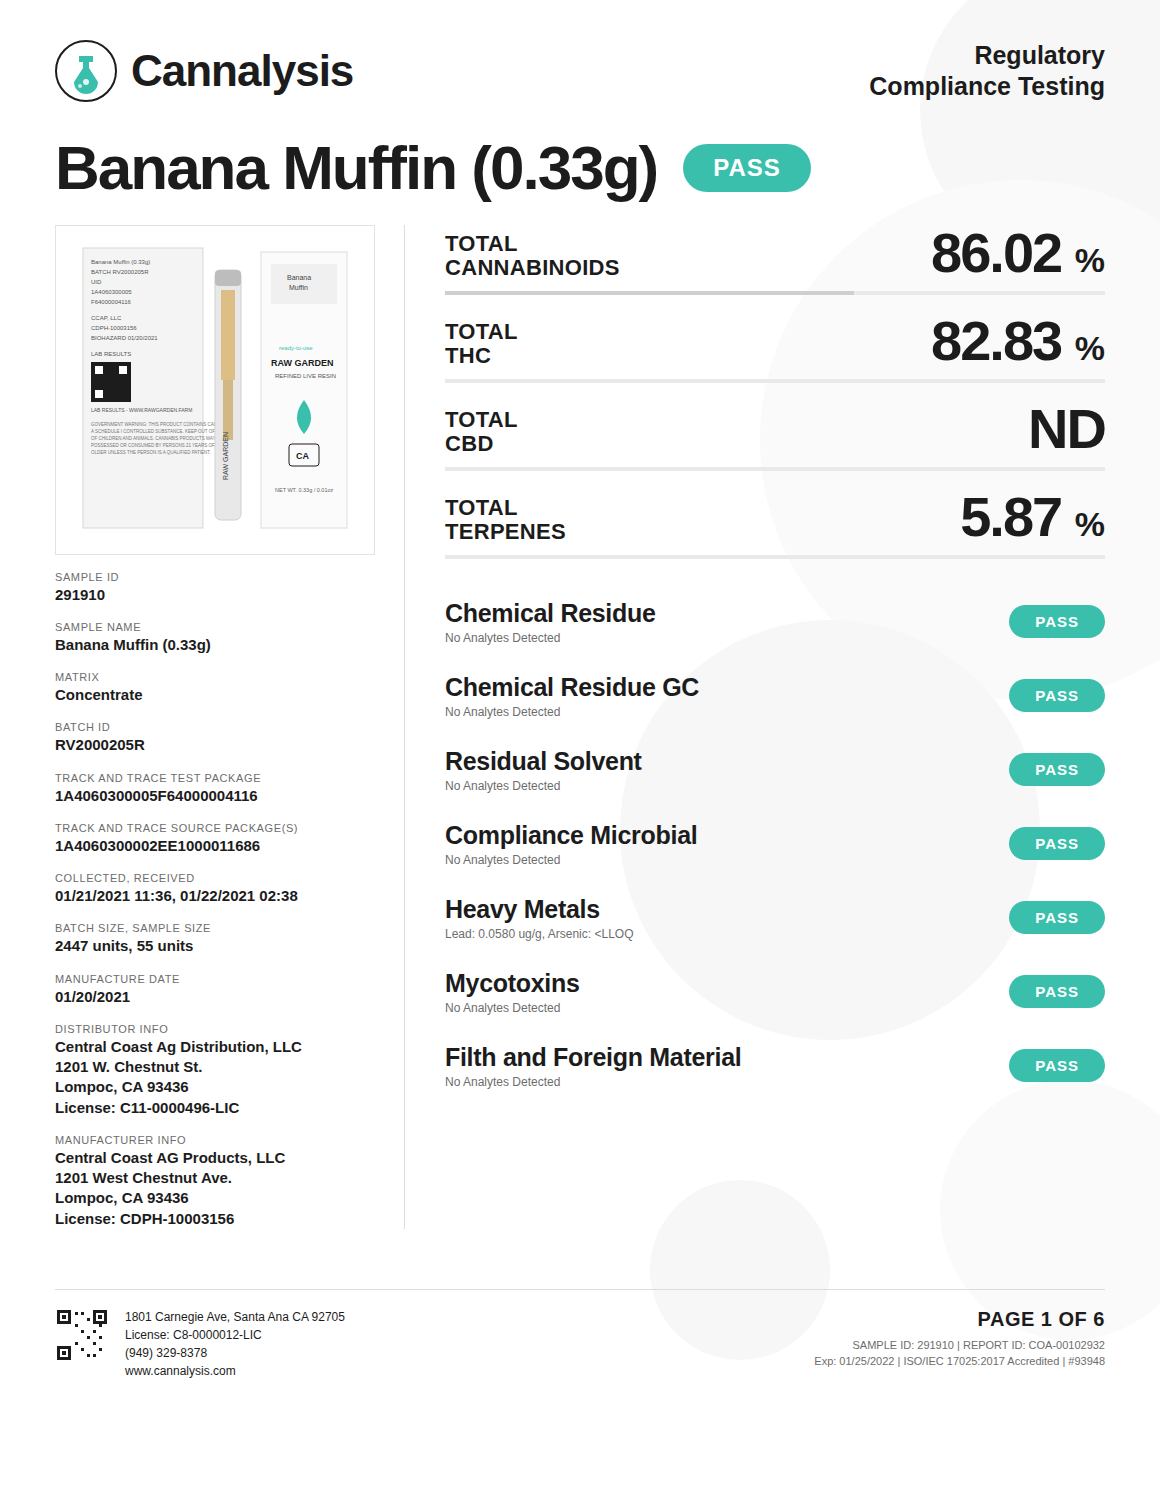Cannalysis
Regulatory Compliance Testing
Banana Muffin (0.33g)
PASS
Banana Muffin (0.33g) BATCH RV2000205R UID 1A4060300005 F64000004116 CCAP, LLC CDPH-10003156 BIOHAZARD 01/20/2021 LAB RESULTS LAB RESULTS - WWW.RAWGARDEN.FARM GOVERNMENT WARNING: THIS PRODUCT CONTAINS CANNABIS, A SCHEDULE I CONTROLLED SUBSTANCE. KEEP OUT OF REACH OF CHILDREN AND ANIMALS. CANNABIS PRODUCTS MAY ONLY BE POSSESSED OR CONSUMED BY PERSONS 21 YEARS OF AGE OR OLDER UNLESS THE PERSON IS A QUALIFIED PATIENT. RAW GARDEN Banana Muffin ready-to-use RAW GARDEN REFINED LIVE RESIN CA NET WT. 0.33g / 0.01oz
Sample ID
291910
Sample Name
Banana Muffin (0.33g)
Matrix
Concentrate
Batch ID
RV2000205R
Track and Trace Test Package
1A4060300005F64000004116
Track and Trace Source Package(s)
1A4060300002EE1000011686
Collected, Received
01/21/2021 11:36, 01/22/2021 02:38
Batch Size, Sample Size
2447 units, 55 units
Manufacture Date
01/20/2021
Distributor Info
Central Coast Ag Distribution, LLC
1201 W. Chestnut St.
Lompoc, CA 93436
License: C11-0000496-LIC
Manufacturer Info
Central Coast AG Products, LLC
1201 West Chestnut Ave.
Lompoc, CA 93436
License: CDPH-10003156
Total
Cannabinoids
86.02 %
Total
THC
82.83 %
Total
CBD
ND
Total
Terpenes
5.87 %
Chemical Residue
No Analytes Detected
PASS
Chemical Residue GC
No Analytes Detected
PASS
Residual Solvent
No Analytes Detected
PASS
Compliance Microbial
No Analytes Detected
PASS
Heavy Metals
Lead: 0.0580 ug/g, Arsenic: <LLOQ
PASS
Mycotoxins
No Analytes Detected
PASS
Filth and Foreign Material
No Analytes Detected
PASS
1801 Carnegie Ave, Santa Ana CA 92705
License: C8-0000012-LIC
(949) 329-8378
www.cannalysis.com
PAGE 1 OF 6
SAMPLE ID: 291910 | REPORT ID: COA-00102932
Exp: 01/25/2022 | ISO/IEC 17025:2017 Accredited | #93948